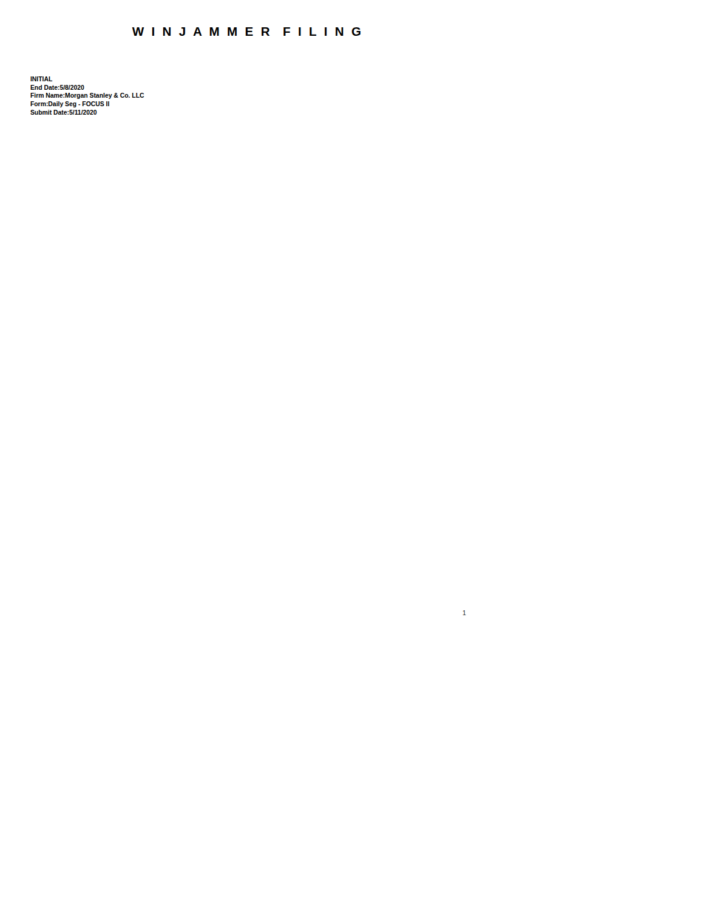W I N J A M M E R F I L I N G
INITIAL
End Date:5/8/2020
Firm Name:Morgan Stanley & Co. LLC
Form:Daily Seg - FOCUS II
Submit Date:5/11/2020
1